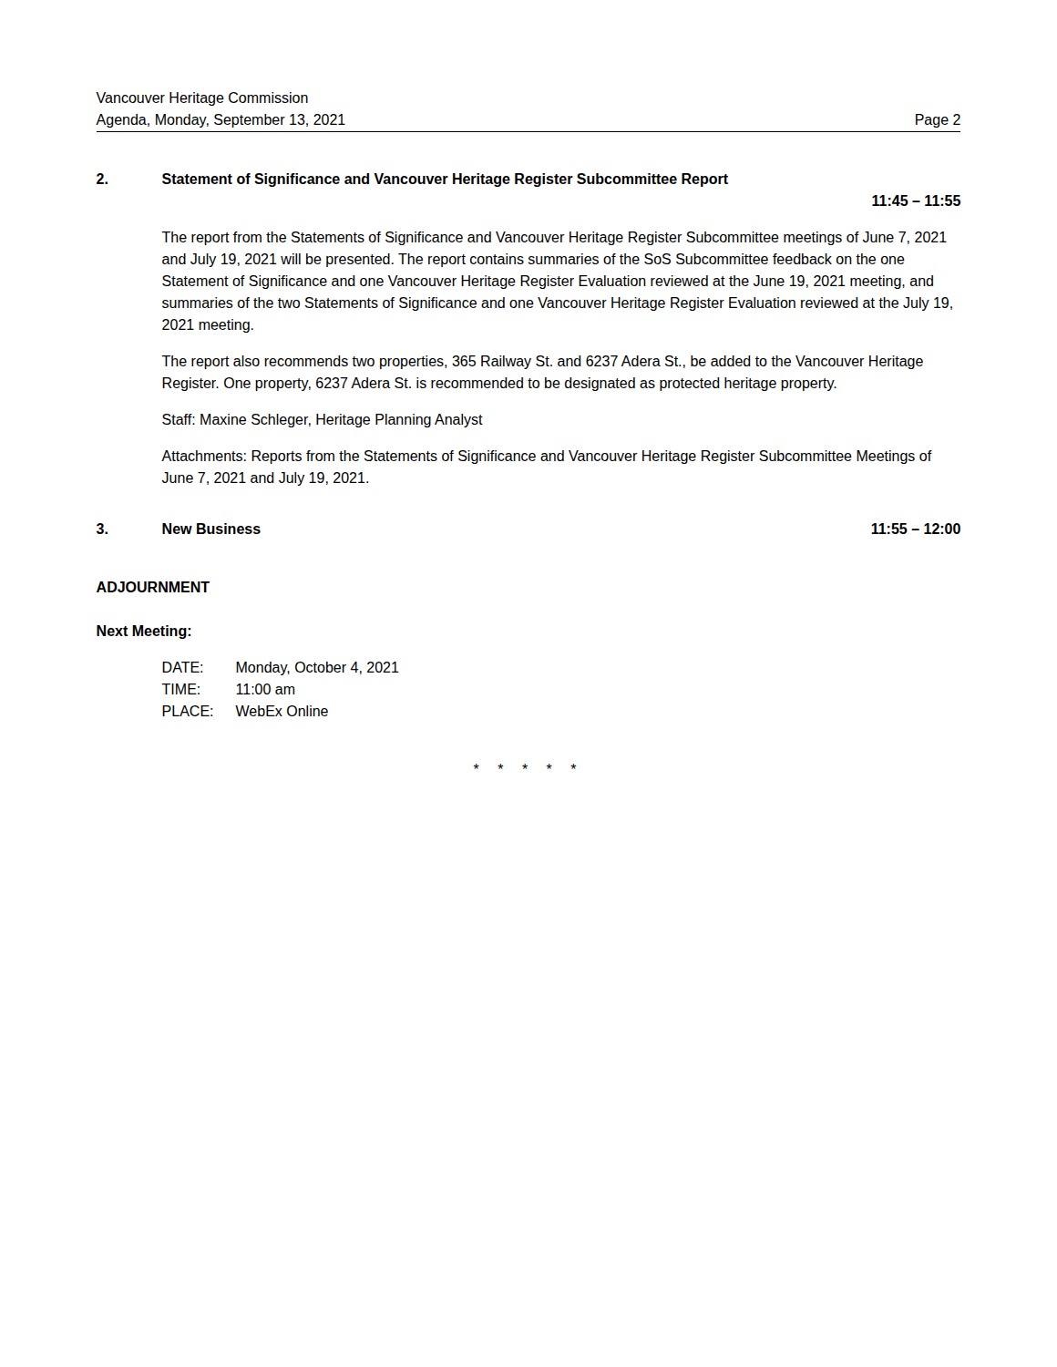Vancouver Heritage Commission
Agenda, Monday, September 13, 2021
Page 2
2.
Statement of Significance and Vancouver Heritage Register Subcommittee Report
11:45 – 11:55
The report from the Statements of Significance and Vancouver Heritage Register Subcommittee meetings of June 7, 2021 and July 19, 2021 will be presented. The report contains summaries of the SoS Subcommittee feedback on the one Statement of Significance and one Vancouver Heritage Register Evaluation reviewed at the June 19, 2021 meeting, and summaries of the two Statements of Significance and one Vancouver Heritage Register Evaluation reviewed at the July 19, 2021 meeting.
The report also recommends two properties, 365 Railway St. and 6237 Adera St., be added to the Vancouver Heritage Register. One property, 6237 Adera St. is recommended to be designated as protected heritage property.
Staff: Maxine Schleger, Heritage Planning Analyst
Attachments: Reports from the Statements of Significance and Vancouver Heritage Register Subcommittee Meetings of June 7, 2021 and July 19, 2021.
3.
New Business
11:55 – 12:00
ADJOURNMENT
Next Meeting:
| DATE: | Monday, October 4, 2021 |
| TIME: | 11:00 am |
| PLACE: | WebEx Online |
* * * * *